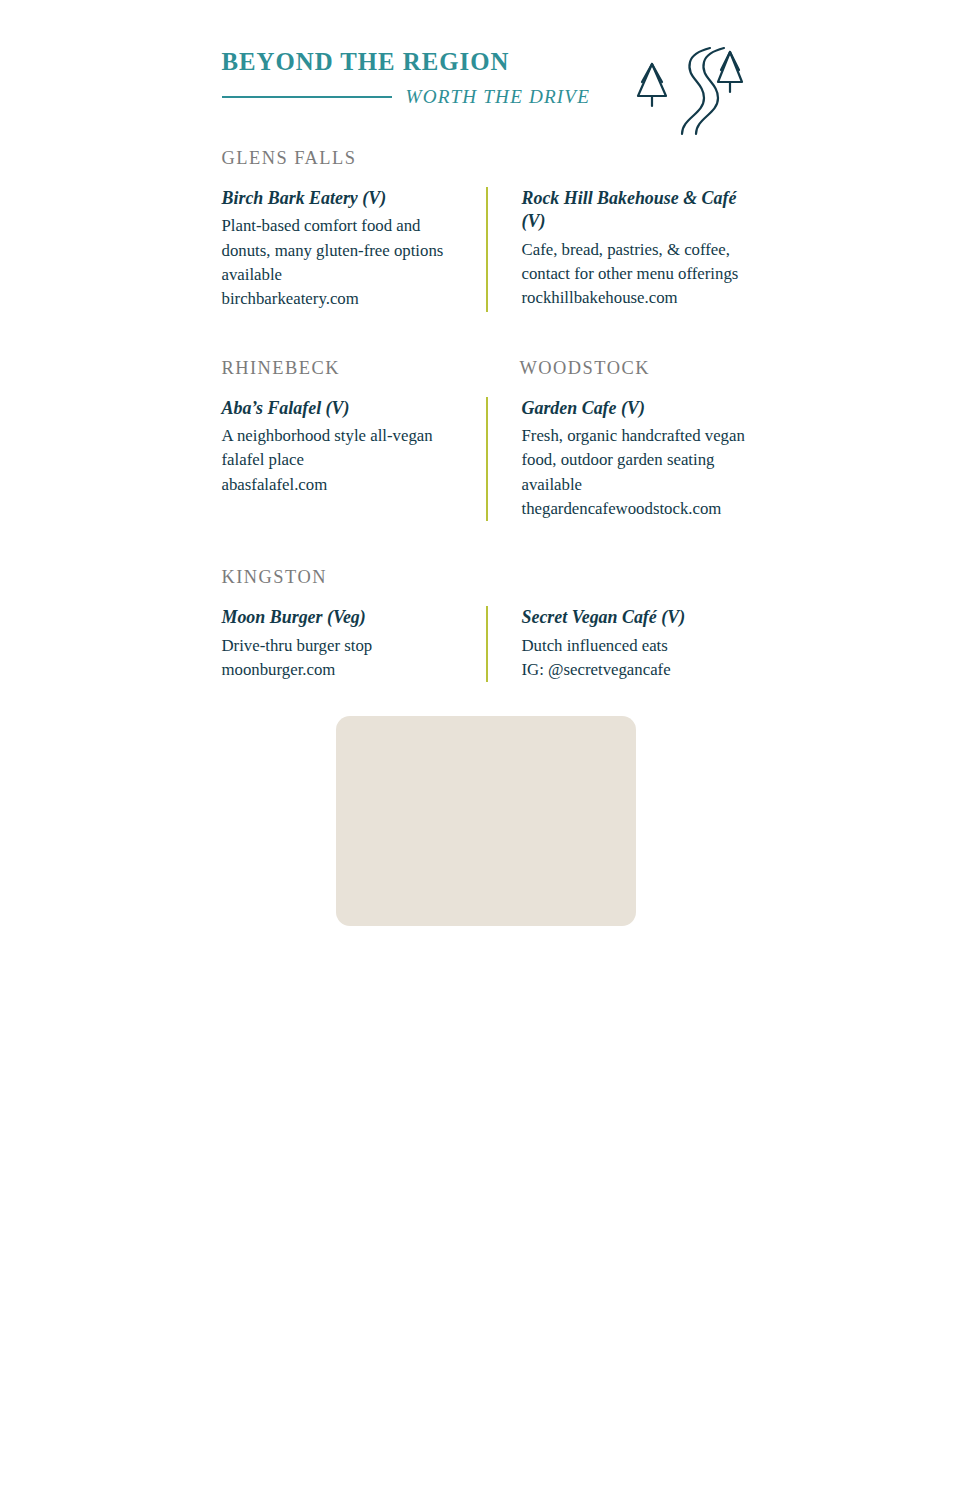Beyond the Region
Worth the Drive
Glens Falls
Birch Bark Eatery (V)
Plant-based comfort food and donuts, many gluten-free options available
birchbarkeatery.com
Rock Hill Bakehouse & Café (V)
Cafe, bread, pastries, & coffee, contact for other menu offerings
rockhillbakehouse.com
Rhinebeck
Woodstock
Aba’s Falafel (V)
A neighborhood style all-vegan falafel place
abasfalafel.com
Garden Cafe (V)
Fresh, organic handcrafted vegan food, outdoor garden seating available
thegardencafewoodstock.com
Kingston
Moon Burger (Veg)
Drive-thru burger stop
moonburger.com
Secret Vegan Café (V)
Dutch influenced eats
IG: @secretvegancafe